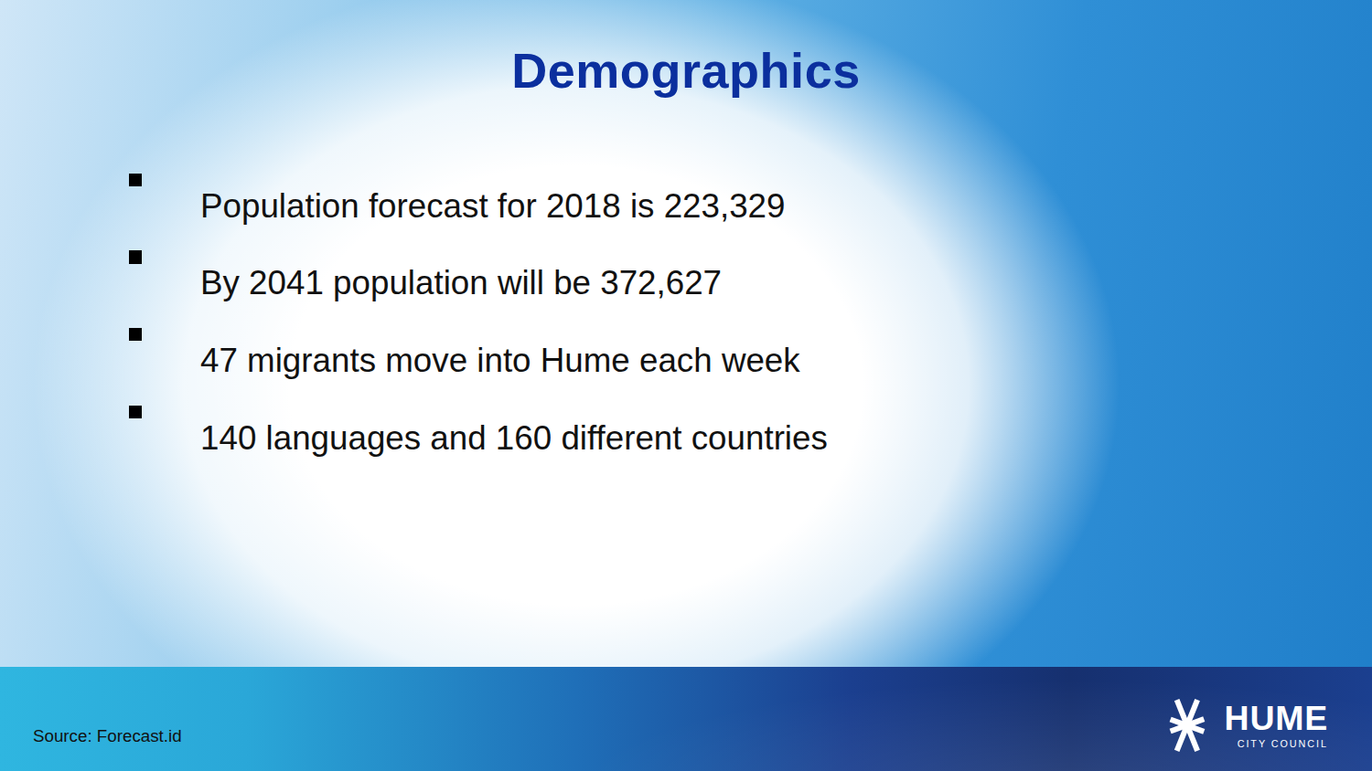Demographics
Population forecast for 2018 is 223,329
By 2041 population will be 372,627
47 migrants move into Hume each week
140 languages and 160 different countries
Source: Forecast.id
HUME
CITY COUNCIL